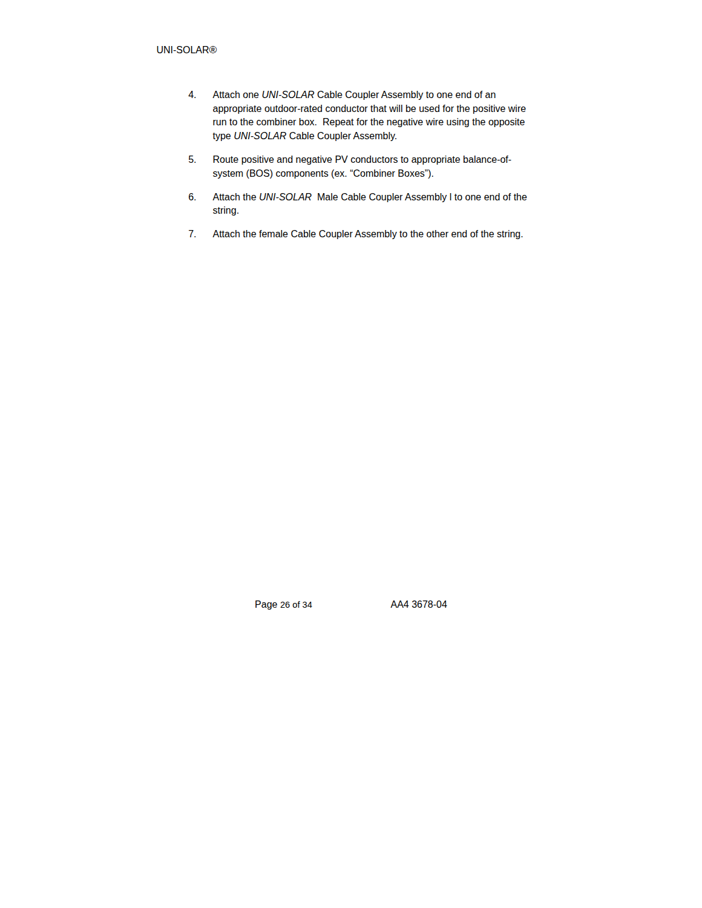UNI-SOLAR®
4. Attach one UNI-SOLAR Cable Coupler Assembly to one end of an appropriate outdoor-rated conductor that will be used for the positive wire run to the combiner box. Repeat for the negative wire using the opposite type UNI-SOLAR Cable Coupler Assembly.
5. Route positive and negative PV conductors to appropriate balance-of-system (BOS) components (ex. “Combiner Boxes”).
6. Attach the UNI-SOLAR Male Cable Coupler Assembly l to one end of the string.
7. Attach the female Cable Coupler Assembly to the other end of the string.
Page 26 of 34 AA4 3678-04